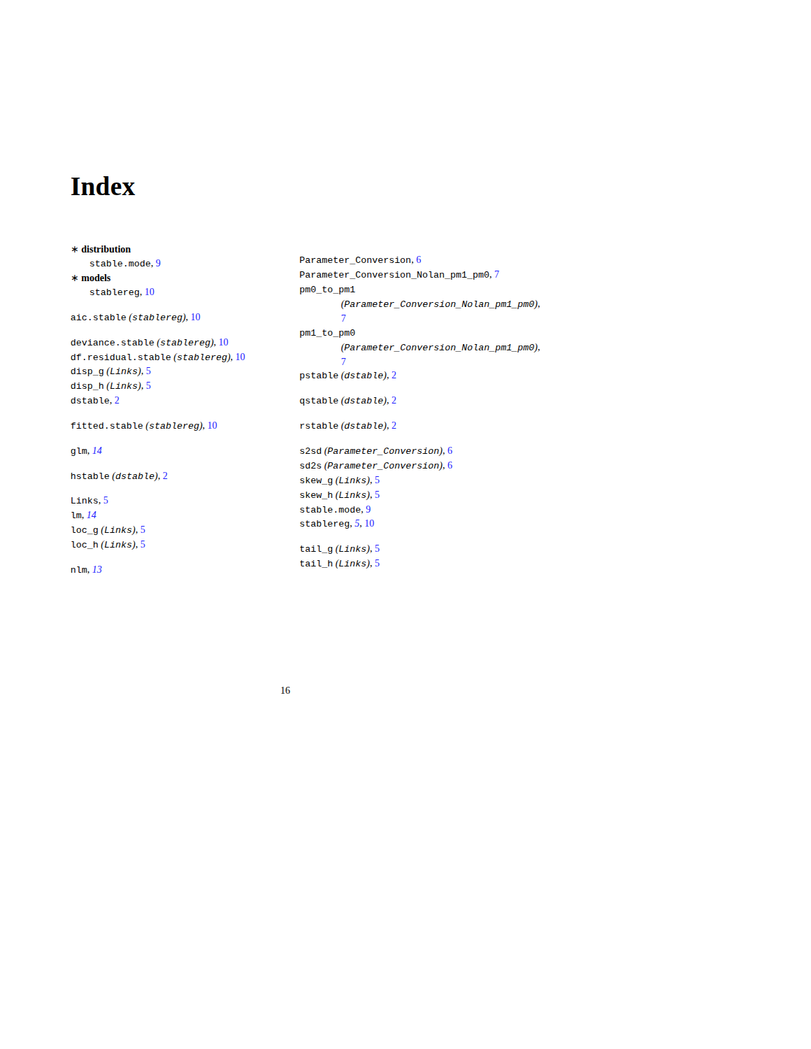Index
∗ distribution
stable.mode, 9
∗ models
stablereg, 10
aic.stable (stablereg), 10
deviance.stable (stablereg), 10
df.residual.stable (stablereg), 10
disp_g (Links), 5
disp_h (Links), 5
dstable, 2
fitted.stable (stablereg), 10
glm, 14
hstable (dstable), 2
Links, 5
lm, 14
loc_g (Links), 5
loc_h (Links), 5
nlm, 13
Parameter_Conversion, 6
Parameter_Conversion_Nolan_pm1_pm0, 7
pm0_to_pm1
(Parameter_Conversion_Nolan_pm1_pm0),
7
pm1_to_pm0
(Parameter_Conversion_Nolan_pm1_pm0),
7
pstable (dstable), 2
qstable (dstable), 2
rstable (dstable), 2
s2sd (Parameter_Conversion), 6
sd2s (Parameter_Conversion), 6
skew_g (Links), 5
skew_h (Links), 5
stable.mode, 9
stablereg, 5, 10
tail_g (Links), 5
tail_h (Links), 5
16